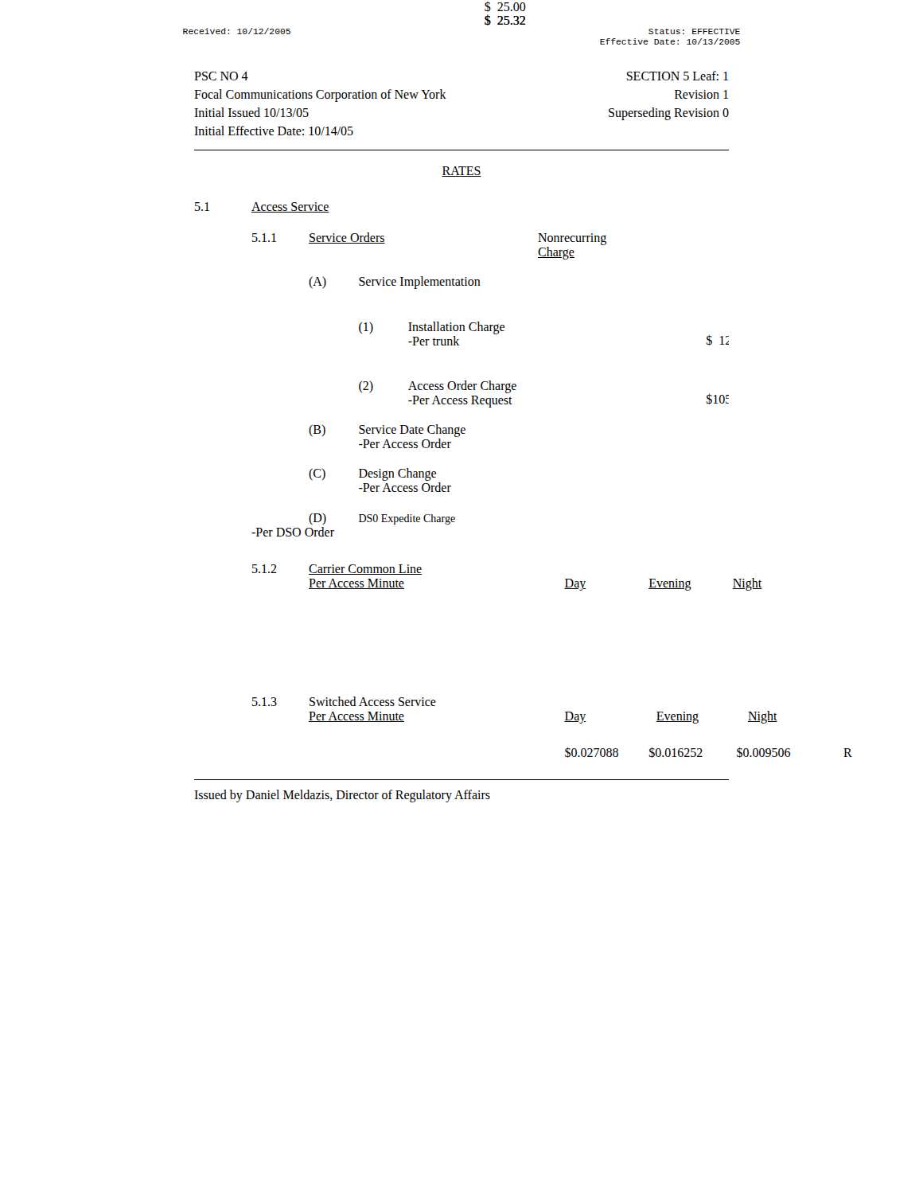Received: 10/12/2005
Status: EFFECTIVE
Effective Date: 10/13/2005
PSC NO 4
Focal Communications Corporation of New York
Initial Issued 10/13/05
Initial Effective Date: 10/14/05
SECTION 5 Leaf: 1
Revision 1
Superseding Revision 0
RATES
5.1
Access Service
5.1.1
Service Orders
Nonrecurring
Charge
(A)
Service Implementation
(1)
Installation Charge
-Per trunk
$ 12.00
(2)
Access Order Charge
-Per Access Request
$105.00
(B)
Service Date Change
-Per Access Order
$ 25.32
(C)
Design Change
-Per Access Order
$ 25.32
(D)
DS0 Expedite Charge
$ 25.00
-Per DSO Order
5.1.2
Carrier Common Line
Per Access Minute Day Evening Night
5.1.3
Switched Access Service
Per Access Minute Day Evening Night
$0.027088 $0.016252 $0.009506 R
Issued by Daniel Meldazis, Director of Regulatory Affairs